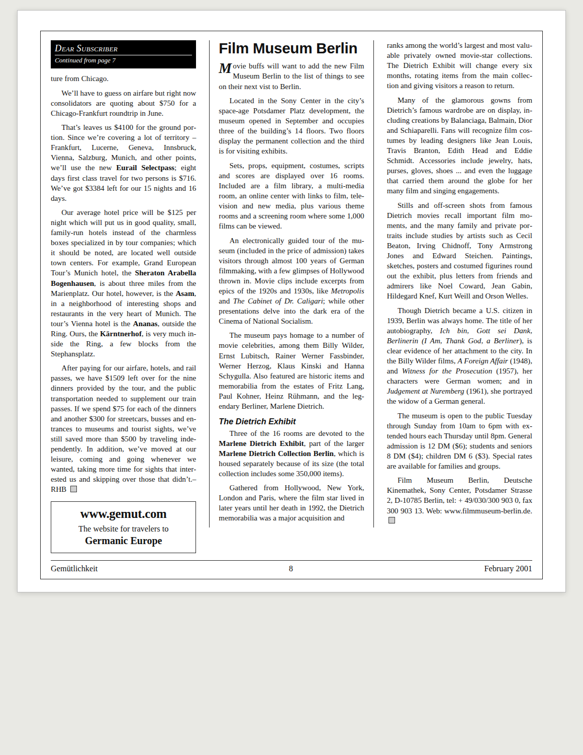Dear Subscriber
Continued from page 7
ture from Chicago.
We’ll have to guess on airfare but right now consolidators are quoting about $750 for a Chicago-Frankfurt roundtrip in June.
That’s leaves us $4100 for the ground portion. Since we’re covering a lot of territory – Frankfurt, Lucerne, Geneva, Innsbruck, Vienna, Salzburg, Munich, and other points, we’ll use the new Eurail Selectpass; eight days first class travel for two persons is $716. We’ve got $3384 left for our 15 nights and 16 days.
Our average hotel price will be $125 per night which will put us in good quality, small, family-run hotels instead of the charmless boxes specialized in by tour companies; which it should be noted, are located well outside town centers. For example, Grand European Tour’s Munich hotel, the Sheraton Arabella Bogenhausen, is about three miles from the Marienplatz. Our hotel, however, is the Asam, in a neighborhood of interesting shops and restaurants in the very heart of Munich. The tour’s Vienna hotel is the Ananas, outside the Ring. Ours, the Kärntnerhof, is very much inside the Ring, a few blocks from the Stephansplatz.
After paying for our airfare, hotels, and rail passes, we have $1509 left over for the nine dinners provided by the tour, and the public transportation needed to supplement our train passes. If we spend $75 for each of the dinners and another $300 for streetcars, busses and entrances to museums and tourist sights, we’ve still saved more than $500 by traveling independently. In addition, we’ve moved at our leisure, coming and going whenever we wanted, taking more time for sights that interested us and skipping over those that didn’t.– RHB
www.gemut.com
The website for travelers to
Germanic Europe
Film Museum Berlin
Movie buffs will want to add the new Film Museum Berlin to the list of things to see on their next vist to Berlin.
Located in the Sony Center in the city’s space-age Potsdamer Platz development, the museum opened in September and occupies three of the building’s 14 floors. Two floors display the permanent collection and the third is for visiting exhibits.
Sets, props, equipment, costumes, scripts and scores are displayed over 16 rooms. Included are a film library, a multi-media room, an online center with links to film, television and new media, plus various theme rooms and a screening room where some 1,000 films can be viewed.
An electronically guided tour of the museum (included in the price of admission) takes visitors through almost 100 years of German filmmaking, with a few glimpses of Hollywood thrown in. Movie clips include excerpts from epics of the 1920s and 1930s, like Metropolis and The Cabinet of Dr. Caligari; while other presentations delve into the dark era of the Cinema of National Socialism.
The museum pays homage to a number of movie celebrities, among them Billy Wilder, Ernst Lubitsch, Rainer Werner Fassbinder, Werner Herzog, Klaus Kinski and Hanna Schygulla. Also featured are historic items and memorabilia from the estates of Fritz Lang, Paul Kohner, Heinz Rühmann, and the legendary Berliner, Marlene Dietrich.
The Dietrich Exhibit
Three of the 16 rooms are devoted to the Marlene Dietrich Exhibit, part of the larger Marlene Dietrich Collection Berlin, which is housed separately because of its size (the total collection includes some 350,000 items).
Gathered from Hollywood, New York, London and Paris, where the film star lived in later years until her death in 1992, the Dietrich memorabilia was a major acquisition and
ranks among the world’s largest and most valuable privately owned movie-star collections. The Dietrich Exhibit will change every six months, rotating items from the main collection and giving visitors a reason to return.
Many of the glamorous gowns from Dietrich’s famous wardrobe are on display, including creations by Balanciaga, Balmain, Dior and Schiaparelli. Fans will recognize film costumes by leading designers like Jean Louis, Travis Branton, Edith Head and Eddie Schmidt. Accessories include jewelry, hats, purses, gloves, shoes ... and even the luggage that carried them around the globe for her many film and singing engagements.
Stills and off-screen shots from famous Dietrich movies recall important film moments, and the many family and private portraits include studies by artists such as Cecil Beaton, Irving Chidnoff, Tony Armstrong Jones and Edward Steichen. Paintings, sketches, posters and costumed figurines round out the exhibit, plus letters from friends and admirers like Noel Coward, Jean Gabin, Hildegard Knef, Kurt Weill and Orson Welles.
Though Dietrich became a U.S. citizen in 1939, Berlin was always home. The title of her autobiography, Ich bin, Gott sei Dank, Berlinerin (I Am, Thank God, a Berliner), is clear evidence of her attachment to the city. In the Billy Wilder films, A Foreign Affair (1948), and Witness for the Prosecution (1957), her characters were German women; and in Judgement at Nuremberg (1961), she portrayed the widow of a German general.
The museum is open to the public Tuesday through Sunday from 10am to 6pm with extended hours each Thursday until 8pm. General admission is 12 DM ($6); students and seniors 8 DM ($4); children DM 6 ($3). Special rates are available for families and groups.
Film Museum Berlin, Deutsche Kinemathek, Sony Center, Potsdamer Strasse 2, D-10785 Berlin, tel: + 49/030/300 903 0, fax 300 903 13. Web: www.filmmuseum-berlin.de.
Gemütlichkeit
8
February 2001